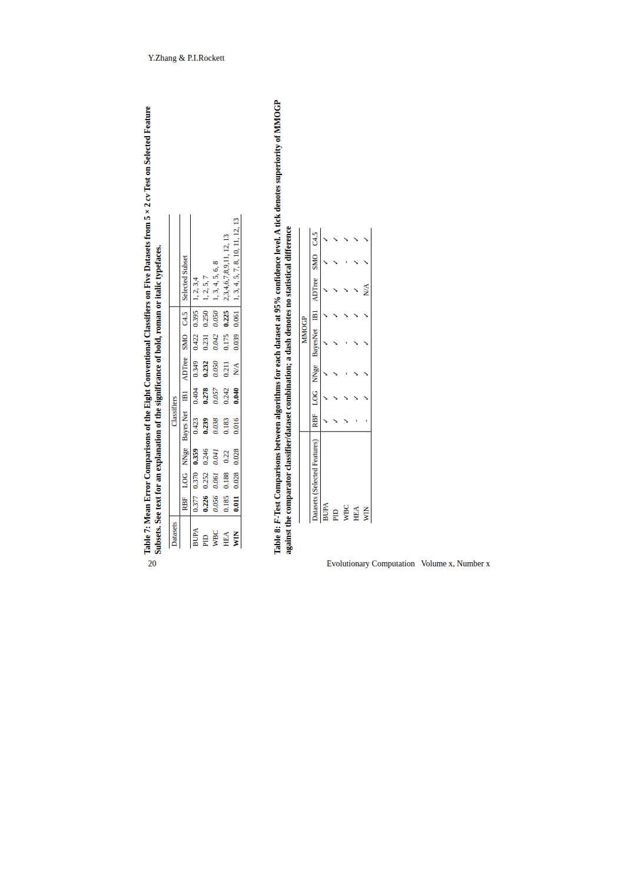Y.Zhang & P.I.Rockett
Table 7: Mean Error Comparisons of the Eight Conventional Classifiers on Five Datasets from 5 × 2 cv Test on Selected Feature
Subsets. See text for an explanation of the significance of bold, roman or italic typefaces.
| Datasets | Classifiers | |
| | RBF | LOG | NNge | Bayes Net | IB1 | ADTree | SMO | C4.5 | Selected Subset |
| BUPA | 0.377 | 0.370 | 0.359 | 0.423 | 0.404 | 0.349 | 0.422 | 0.395 | 1, 2, 3,4 |
| PID | 0.226 | 0.252 | 0.246 | 0.239 | 0.278 | 0.232 | 0.231 | 0.250 | 1, 2, 5, 7 |
| WBC | 0.056 | 0.061 | 0.041 | 0.038 | 0.057 | 0.050 | 0.042 | 0.050 | 1, 3, 4, 5, 6, 8 |
| HEA | 0.185 | 0.188 | 0.22 | 0.183 | 0.242 | 0.211 | 0.175 | 0.225 | 2,3,4,6,7,8,9,11, 12, 13 |
| WIN | 0.011 | 0.028 | 0.028 | 0.016 | 0.040 | N/A | 0.039 | 0.061 | 1, 3, 4, 5, 7, 8, 10, 11, 12, 13 |
Table 8: F-Test Comparisons between algorithms for each dataset at 95% confidence level. A tick denotes superiority of MMOGP
against the comparator classifier/dataset combination; a dash denotes no statistical difference
| | MMOGP |
| Datasets (Selected Features) | RBF | LOG | NNge | BayesNet | IB1 | ADTree | SMO | C4.5 |
| BUPA | ✓ | ✓ | ✓ | ✓ | ✓ | ✓ | ✓ | ✓ |
| PID | ✓ | ✓ | ✓ | ✓ | ✓ | ✓ | ✓ | ✓ |
| WBC | ✓ | ✓ | - | - | ✓ | ✓ | - | ✓ |
| HEA | - | ✓ | ✓ | ✓ | ✓ | ✓ | ✓ | ✓ |
| WIN | - | ✓ | ✓ | ✓ | ✓ | N/A | ✓ | ✓ |
20
Evolutionary Computation Volume x, Number x